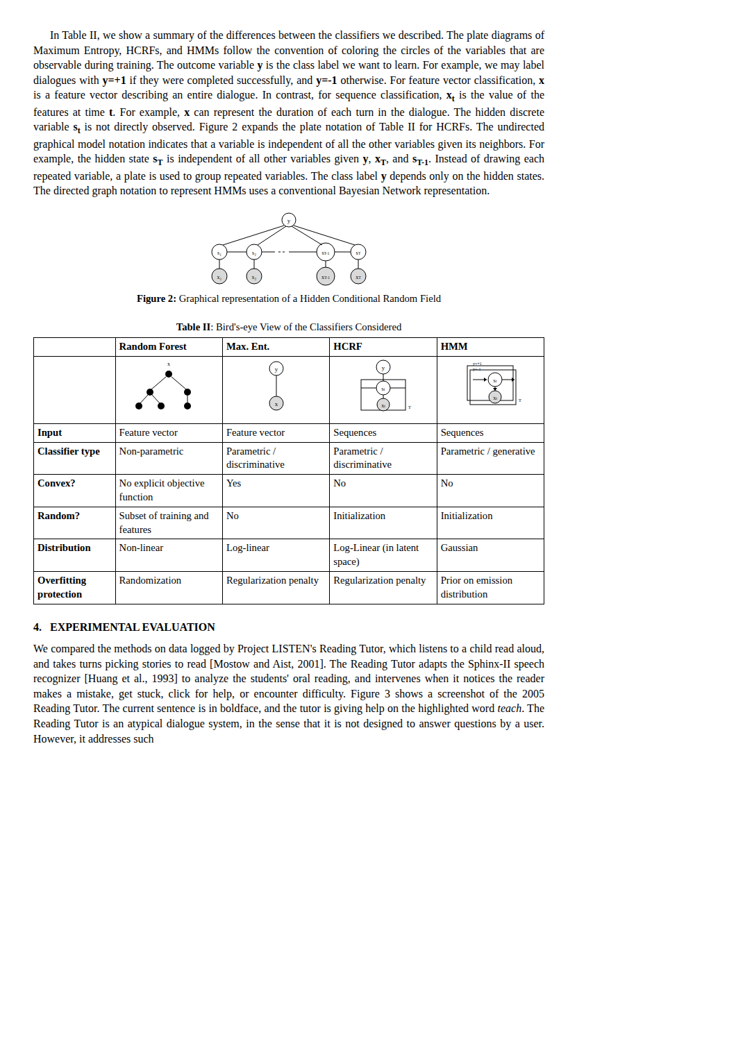In Table II, we show a summary of the differences between the classifiers we described. The plate diagrams of Maximum Entropy, HCRFs, and HMMs follow the convention of coloring the circles of the variables that are observable during training. The outcome variable y is the class label we want to learn. For example, we may label dialogues with y=+1 if they were completed successfully, and y=-1 otherwise. For feature vector classification, x is a feature vector describing an entire dialogue. In contrast, for sequence classification, xt is the value of the features at time t. For example, x can represent the duration of each turn in the dialogue. The hidden discrete variable st is not directly observed. Figure 2 expands the plate notation of Table II for HCRFs. The undirected graphical model notation indicates that a variable is independent of all the other variables given its neighbors. For example, the hidden state sT is independent of all other variables given y, xT, and sT-1. Instead of drawing each repeated variable, a plate is used to group repeated variables. The class label y depends only on the hidden states. The directed graph notation to represent HMMs uses a conventional Bayesian Network representation.
y s₁ s₂ sT-1 sT x₁ x₂ xT-1 xT
Figure 2: Graphical representation of a Hidden Conditional Random Field
Table II: Bird's-eye View of the Classifiers Considered
| | Random Forest | Max. Ent. | HCRF | HMM |
| --- | --- | --- | --- | --- |
| | x | y x | y s t x t T | y=+1 y=-1 s t x t T |
| Input | Feature vector | Feature vector | Sequences | Sequences |
| Classifier type | Non-parametric | Parametric / discriminative | Parametric / discriminative | Parametric / generative |
| Convex? | No explicit objective function | Yes | No | No |
| Random? | Subset of training and features | No | Initialization | Initialization |
| Distribution | Non-linear | Log-linear | Log-Linear (in latent space) | Gaussian |
| Overfitting protection | Randomization | Regularization penalty | Regularization penalty | Prior on emission distribution |
4. EXPERIMENTAL EVALUATION
We compared the methods on data logged by Project LISTEN's Reading Tutor, which listens to a child read aloud, and takes turns picking stories to read [Mostow and Aist, 2001]. The Reading Tutor adapts the Sphinx-II speech recognizer [Huang et al., 1993] to analyze the students' oral reading, and intervenes when it notices the reader makes a mistake, get stuck, click for help, or encounter difficulty. Figure 3 shows a screenshot of the 2005 Reading Tutor. The current sentence is in boldface, and the tutor is giving help on the highlighted word teach. The Reading Tutor is an atypical dialogue system, in the sense that it is not designed to answer questions by a user. However, it addresses such